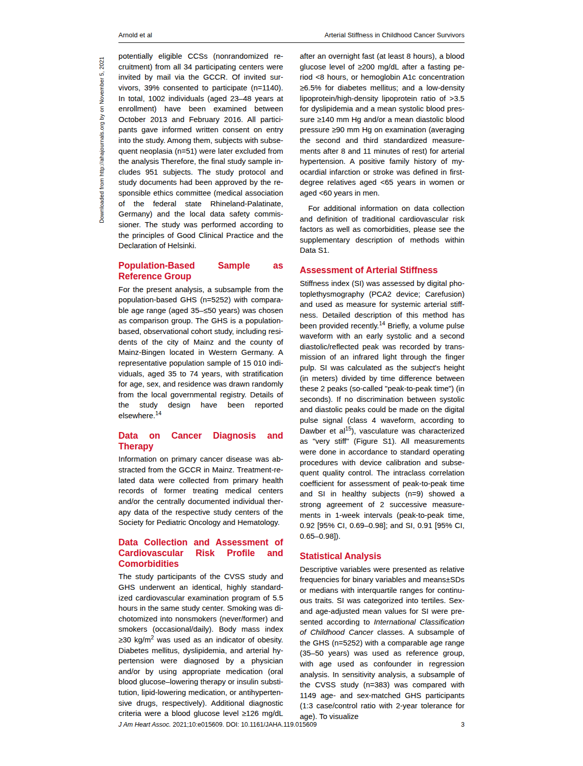Arnold et al
Arterial Stiffness in Childhood Cancer Survivors
Downloaded from http://ahajournals.org by on November 5, 2021
potentially eligible CCSs (nonrandomized recruitment) from all 34 participating centers were invited by mail via the GCCR. Of invited survivors, 39% consented to participate (n=1140). In total, 1002 individuals (aged 23–48 years at enrollment) have been examined between October 2013 and February 2016. All participants gave informed written consent on entry into the study. Among them, subjects with subsequent neoplasia (n=51) were later excluded from the analysis Therefore, the final study sample includes 951 subjects. The study protocol and study documents had been approved by the responsible ethics committee (medical association of the federal state Rhineland-Palatinate, Germany) and the local data safety commissioner. The study was performed according to the principles of Good Clinical Practice and the Declaration of Helsinki.
Population-Based Sample as Reference Group
For the present analysis, a subsample from the population-based GHS (n=5252) with comparable age range (aged 35–≤50 years) was chosen as comparison group. The GHS is a population-based, observational cohort study, including residents of the city of Mainz and the county of Mainz-Bingen located in Western Germany. A representative population sample of 15 010 individuals, aged 35 to 74 years, with stratification for age, sex, and residence was drawn randomly from the local governmental registry. Details of the study design have been reported elsewhere.14
Data on Cancer Diagnosis and Therapy
Information on primary cancer disease was abstracted from the GCCR in Mainz. Treatment-related data were collected from primary health records of former treating medical centers and/or the centrally documented individual therapy data of the respective study centers of the Society for Pediatric Oncology and Hematology.
Data Collection and Assessment of Cardiovascular Risk Profile and Comorbidities
The study participants of the CVSS study and GHS underwent an identical, highly standardized cardiovascular examination program of 5.5 hours in the same study center. Smoking was dichotomized into nonsmokers (never/former) and smokers (occasional/daily). Body mass index ≥30 kg/m2 was used as an indicator of obesity. Diabetes mellitus, dyslipidemia, and arterial hypertension were diagnosed by a physician and/or by using appropriate medication (oral blood glucose–lowering therapy or insulin substitution, lipid-lowering medication, or antihypertensive drugs, respectively). Additional diagnostic criteria were a blood glucose level ≥126 mg/dL after an overnight fast (at least 8 hours), a blood glucose level of ≥200 mg/dL after a fasting period <8 hours, or hemoglobin A1c concentration ≥6.5% for diabetes mellitus; and a low-density lipoprotein/high-density lipoprotein ratio of >3.5 for dyslipidemia and a mean systolic blood pressure ≥140 mm Hg and/or a mean diastolic blood pressure ≥90 mm Hg on examination (averaging the second and third standardized measurements after 8 and 11 minutes of rest) for arterial hypertension. A positive family history of myocardial infarction or stroke was defined in first-degree relatives aged <65 years in women or aged <60 years in men.
For additional information on data collection and definition of traditional cardiovascular risk factors as well as comorbidities, please see the supplementary description of methods within Data S1.
Assessment of Arterial Stiffness
Stiffness index (SI) was assessed by digital photoplethysmography (PCA2 device; Carefusion) and used as measure for systemic arterial stiffness. Detailed description of this method has been provided recently.14 Briefly, a volume pulse waveform with an early systolic and a second diastolic/reflected peak was recorded by transmission of an infrared light through the finger pulp. SI was calculated as the subject's height (in meters) divided by time difference between these 2 peaks (so-called "peak-to-peak time") (in seconds). If no discrimination between systolic and diastolic peaks could be made on the digital pulse signal (class 4 waveform, according to Dawber et al15), vasculature was characterized as "very stiff" (Figure S1). All measurements were done in accordance to standard operating procedures with device calibration and subsequent quality control. The intraclass correlation coefficient for assessment of peak-to-peak time and SI in healthy subjects (n=9) showed a strong agreement of 2 successive measurements in 1-week intervals (peak-to-peak time, 0.92 [95% CI, 0.69–0.98]; and SI, 0.91 [95% CI, 0.65–0.98]).
Statistical Analysis
Descriptive variables were presented as relative frequencies for binary variables and means±SDs or medians with interquartile ranges for continuous traits. SI was categorized into tertiles. Sex- and age-adjusted mean values for SI were presented according to International Classification of Childhood Cancer classes. A subsample of the GHS (n=5252) with a comparable age range (35–50 years) was used as reference group, with age used as confounder in regression analysis. In sensitivity analysis, a subsample of the CVSS study (n=383) was compared with 1149 age- and sex-matched GHS participants (1:3 case/control ratio with 2-year tolerance for age). To visualize
J Am Heart Assoc. 2021;10:e015609. DOI: 10.1161/JAHA.119.015609
3